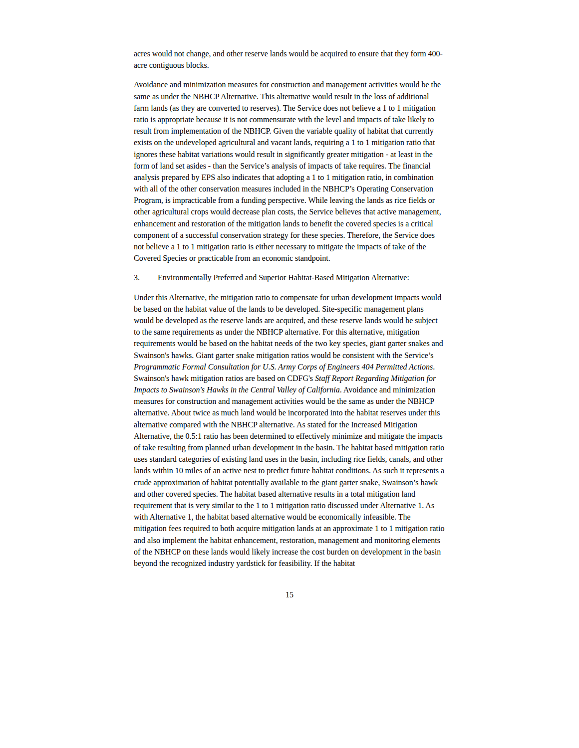acres would not change, and other reserve lands would be acquired to ensure that they form 400-acre contiguous blocks.
Avoidance and minimization measures for construction and management activities would be the same as under the NBHCP Alternative. This alternative would result in the loss of additional farm lands (as they are converted to reserves). The Service does not believe a 1 to 1 mitigation ratio is appropriate because it is not commensurate with the level and impacts of take likely to result from implementation of the NBHCP. Given the variable quality of habitat that currently exists on the undeveloped agricultural and vacant lands, requiring a 1 to 1 mitigation ratio that ignores these habitat variations would result in significantly greater mitigation - at least in the form of land set asides - than the Service’s analysis of impacts of take requires. The financial analysis prepared by EPS also indicates that adopting a 1 to 1 mitigation ratio, in combination with all of the other conservation measures included in the NBHCP’s Operating Conservation Program, is impracticable from a funding perspective. While leaving the lands as rice fields or other agricultural crops would decrease plan costs, the Service believes that active management, enhancement and restoration of the mitigation lands to benefit the covered species is a critical component of a successful conservation strategy for these species. Therefore, the Service does not believe a 1 to 1 mitigation ratio is either necessary to mitigate the impacts of take of the Covered Species or practicable from an economic standpoint.
3. Environmentally Preferred and Superior Habitat-Based Mitigation Alternative:
Under this Alternative, the mitigation ratio to compensate for urban development impacts would be based on the habitat value of the lands to be developed. Site-specific management plans would be developed as the reserve lands are acquired, and these reserve lands would be subject to the same requirements as under the NBHCP alternative. For this alternative, mitigation requirements would be based on the habitat needs of the two key species, giant garter snakes and Swainson's hawks. Giant garter snake mitigation ratios would be consistent with the Service’s Programmatic Formal Consultation for U.S. Army Corps of Engineers 404 Permitted Actions. Swainson's hawk mitigation ratios are based on CDFG's Staff Report Regarding Mitigation for Impacts to Swainson's Hawks in the Central Valley of California. Avoidance and minimization measures for construction and management activities would be the same as under the NBHCP alternative. About twice as much land would be incorporated into the habitat reserves under this alternative compared with the NBHCP alternative. As stated for the Increased Mitigation Alternative, the 0.5:1 ratio has been determined to effectively minimize and mitigate the impacts of take resulting from planned urban development in the basin. The habitat based mitigation ratio uses standard categories of existing land uses in the basin, including rice fields, canals, and other lands within 10 miles of an active nest to predict future habitat conditions. As such it represents a crude approximation of habitat potentially available to the giant garter snake, Swainson’s hawk and other covered species. The habitat based alternative results in a total mitigation land requirement that is very similar to the 1 to 1 mitigation ratio discussed under Alternative 1. As with Alternative 1, the habitat based alternative would be economically infeasible. The mitigation fees required to both acquire mitigation lands at an approximate 1 to 1 mitigation ratio and also implement the habitat enhancement, restoration, management and monitoring elements of the NBHCP on these lands would likely increase the cost burden on development in the basin beyond the recognized industry yardstick for feasibility. If the habitat
15